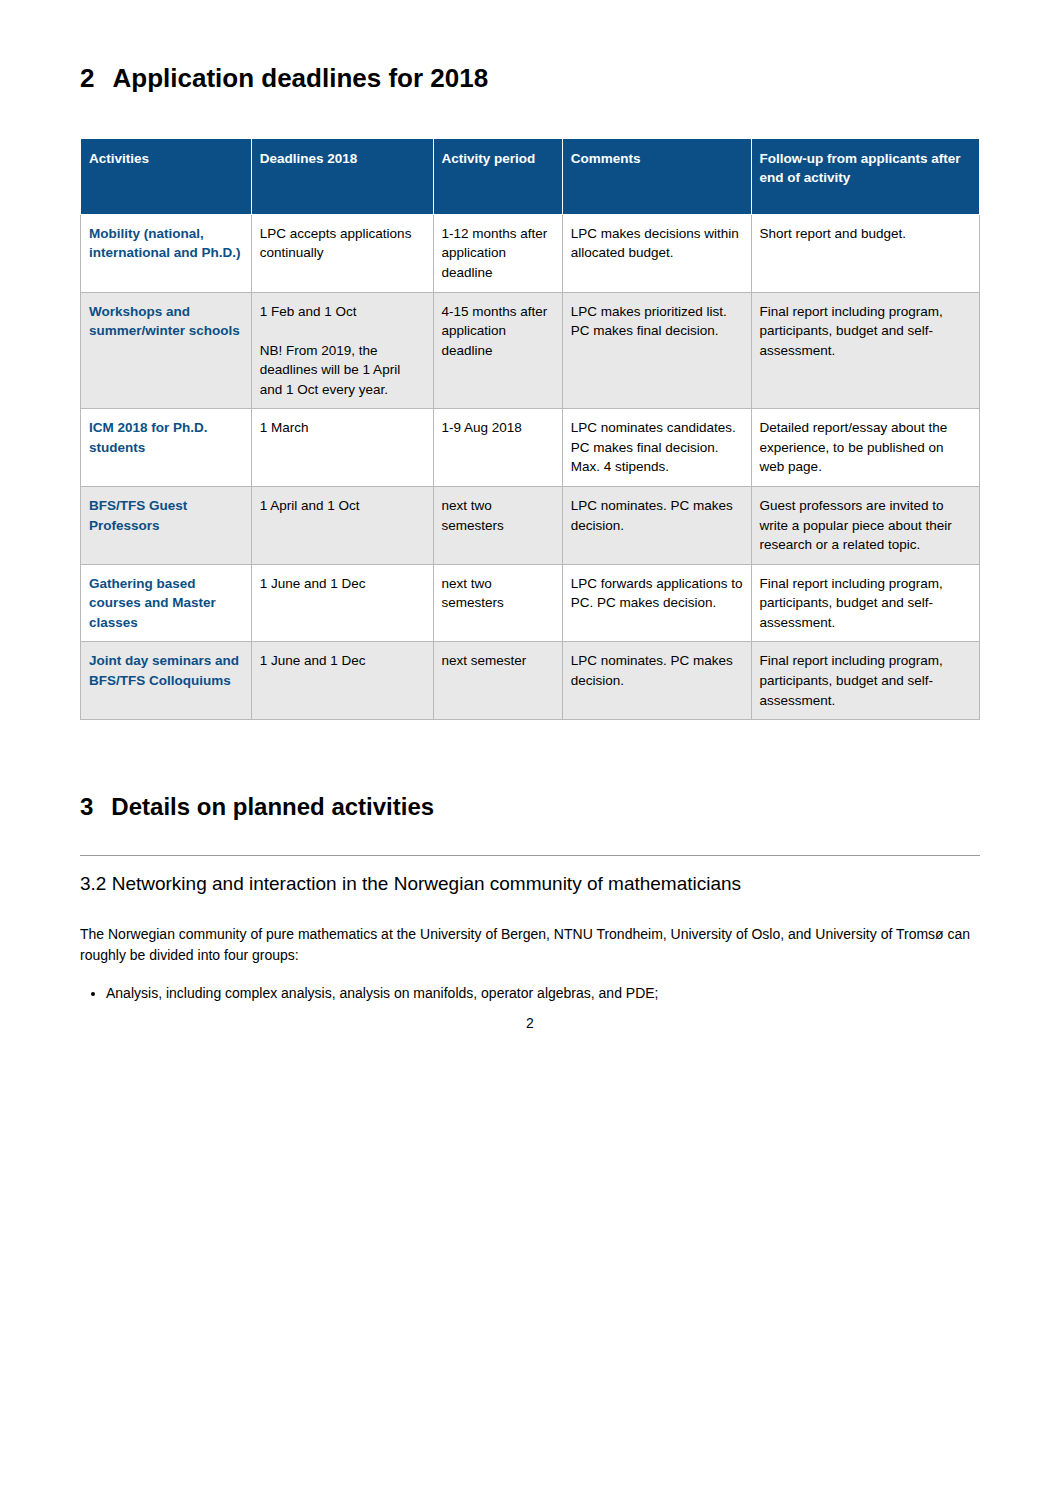2 Application deadlines for 2018
| Activities | Deadlines 2018 | Activity period | Comments | Follow-up from applicants after end of activity |
| --- | --- | --- | --- | --- |
| Mobility (national, international and Ph.D.) | LPC accepts applications continually | 1-12 months after application deadline | LPC makes decisions within allocated budget. | Short report and budget. |
| Workshops and summer/winter schools | 1 Feb and 1 Oct NB! From 2019, the deadlines will be 1 April and 1 Oct every year. | 4-15 months after application deadline | LPC makes prioritized list. PC makes final decision. | Final report including program, participants, budget and self-assessment. |
| ICM 2018 for Ph.D. students | 1 March | 1-9 Aug 2018 | LPC nominates candidates. PC makes final decision. Max. 4 stipends. | Detailed report/essay about the experience, to be published on web page. |
| BFS/TFS Guest Professors | 1 April and 1 Oct | next two semesters | LPC nominates. PC makes decision. | Guest professors are invited to write a popular piece about their research or a related topic. |
| Gathering based courses and Master classes | 1 June and 1 Dec | next two semesters | LPC forwards applications to PC. PC makes decision. | Final report including program, participants, budget and self-assessment. |
| Joint day seminars and BFS/TFS Colloquiums | 1 June and 1 Dec | next semester | LPC nominates. PC makes decision. | Final report including program, participants, budget and self-assessment. |
3 Details on planned activities
3.2 Networking and interaction in the Norwegian community of mathematicians
The Norwegian community of pure mathematics at the University of Bergen, NTNU Trondheim, University of Oslo, and University of Tromsø can roughly be divided into four groups:
Analysis, including complex analysis, analysis on manifolds, operator algebras, and PDE;
2